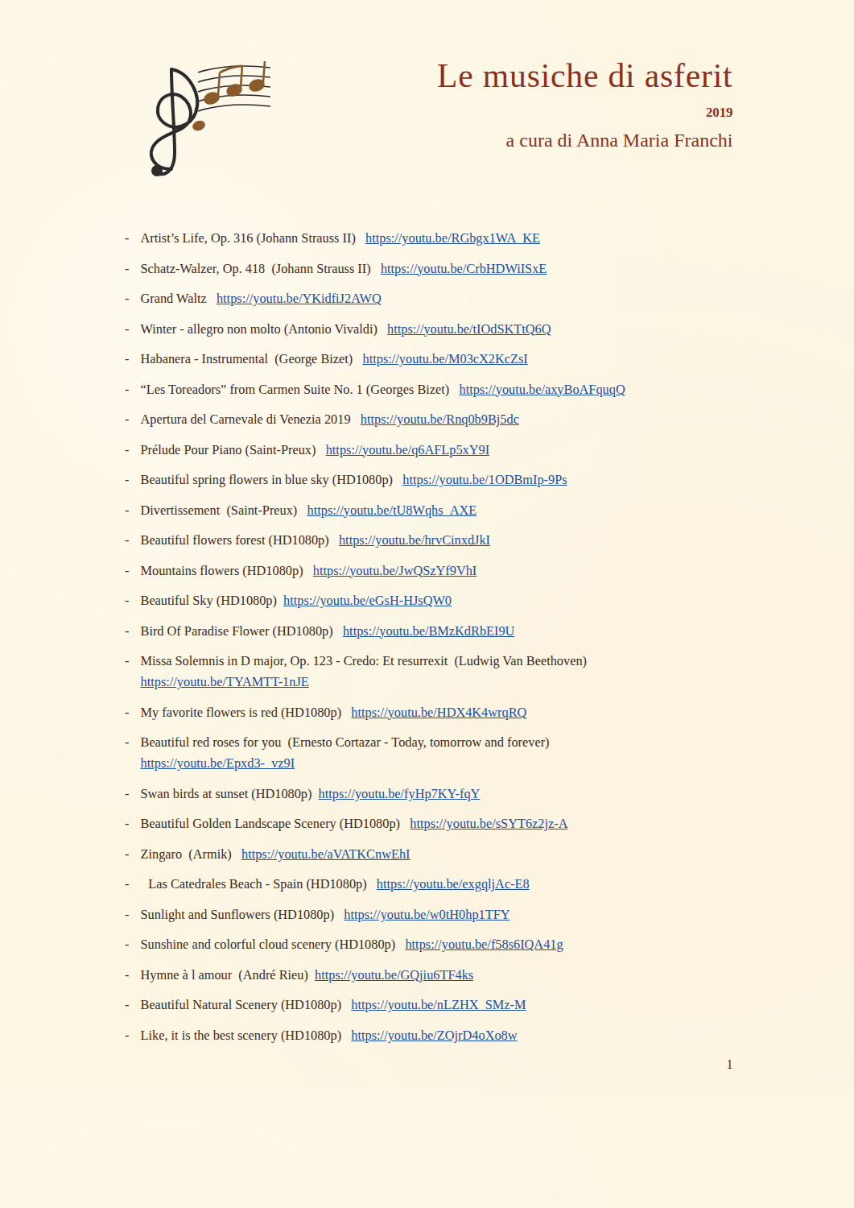Le musiche di asferit
2019
a cura di Anna Maria Franchi
Artist’s Life, Op. 316 (Johann Strauss II) https://youtu.be/RGbgx1WA_KE
Schatz-Walzer, Op. 418 (Johann Strauss II) https://youtu.be/CrbHDWiISxE
Grand Waltz https://youtu.be/YKidfiJ2AWQ
Winter - allegro non molto (Antonio Vivaldi) https://youtu.be/tIOdSKTtQ6Q
Habanera - Instrumental (George Bizet) https://youtu.be/M03cX2KcZsI
“Les Toreadors” from Carmen Suite No. 1 (Georges Bizet) https://youtu.be/axyBoAFquqQ
Apertura del Carnevale di Venezia 2019 https://youtu.be/Rnq0b9Bj5dc
Prélude Pour Piano (Saint-Preux) https://youtu.be/q6AFLp5xY9I
Beautiful spring flowers in blue sky (HD1080p) https://youtu.be/1ODBmIp-9Ps
Divertissement (Saint-Preux) https://youtu.be/tU8Wqhs_AXE
Beautiful flowers forest (HD1080p) https://youtu.be/hrvCinxdJkI
Mountains flowers (HD1080p) https://youtu.be/JwQSzYf9VhI
Beautiful Sky (HD1080p) https://youtu.be/eGsH-HJsQW0
Bird Of Paradise Flower (HD1080p) https://youtu.be/BMzKdRbEI9U
Missa Solemnis in D major, Op. 123 - Credo: Et resurrexit (Ludwig Van Beethoven) https://youtu.be/TYAMTT-1nJE
My favorite flowers is red (HD1080p) https://youtu.be/HDX4K4wrqRQ
Beautiful red roses for you (Ernesto Cortazar - Today, tomorrow and forever) https://youtu.be/Epxd3-_vz9I
Swan birds at sunset (HD1080p) https://youtu.be/fyHp7KY-fqY
Beautiful Golden Landscape Scenery (HD1080p) https://youtu.be/sSYT6z2jz-A
Zingaro (Armik) https://youtu.be/aVATKCnwEhI
Las Catedrales Beach - Spain (HD1080p) https://youtu.be/exgqljAc-E8
Sunlight and Sunflowers (HD1080p) https://youtu.be/w0tH0hp1TFY
Sunshine and colorful cloud scenery (HD1080p) https://youtu.be/f58s6IQA41g
Hymne à l amour (André Rieu) https://youtu.be/GQjiu6TF4ks
Beautiful Natural Scenery (HD1080p) https://youtu.be/nLZHX_SMz-M
Like, it is the best scenery (HD1080p) https://youtu.be/ZOjrD4oXo8w
1